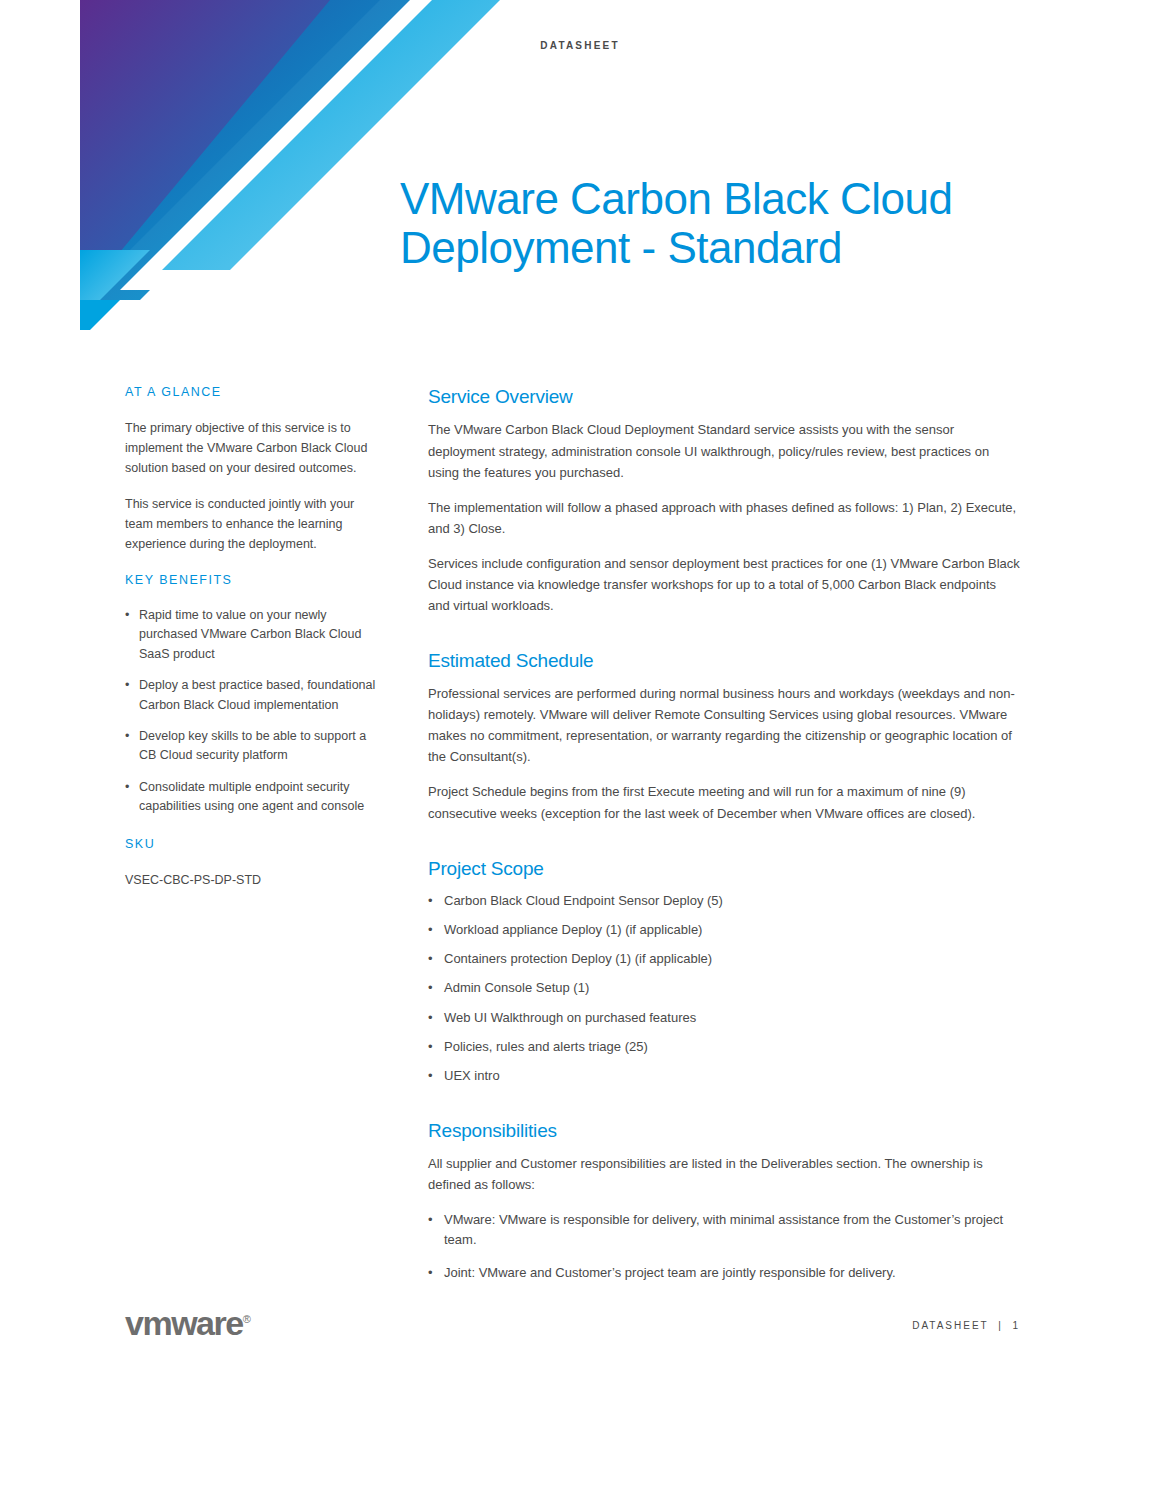DATASHEET
VMware Carbon Black Cloud
Deployment - Standard
AT A GLANCE
The primary objective of this service is to implement the VMware Carbon Black Cloud solution based on your desired outcomes.
This service is conducted jointly with your team members to enhance the learning experience during the deployment.
KEY BENEFITS
Rapid time to value on your newly purchased VMware Carbon Black Cloud SaaS product
Deploy a best practice based, foundational Carbon Black Cloud implementation
Develop key skills to be able to support a CB Cloud security platform
Consolidate multiple endpoint security capabilities using one agent and console
SKU
VSEC-CBC-PS-DP-STD
Service Overview
The VMware Carbon Black Cloud Deployment Standard service assists you with the sensor deployment strategy, administration console UI walkthrough, policy/rules review, best practices on using the features you purchased.
The implementation will follow a phased approach with phases defined as follows: 1) Plan, 2) Execute, and 3) Close.
Services include configuration and sensor deployment best practices for one (1) VMware Carbon Black Cloud instance via knowledge transfer workshops for up to a total of 5,000 Carbon Black endpoints and virtual workloads.
Estimated Schedule
Professional services are performed during normal business hours and workdays (weekdays and non-holidays) remotely. VMware will deliver Remote Consulting Services using global resources. VMware makes no commitment, representation, or warranty regarding the citizenship or geographic location of the Consultant(s).
Project Schedule begins from the first Execute meeting and will run for a maximum of nine (9) consecutive weeks (exception for the last week of December when VMware offices are closed).
Project Scope
Carbon Black Cloud Endpoint Sensor Deploy (5)
Workload appliance Deploy (1) (if applicable)
Containers protection Deploy (1) (if applicable)
Admin Console Setup (1)
Web UI Walkthrough on purchased features
Policies, rules and alerts triage (25)
UEX intro
Responsibilities
All supplier and Customer responsibilities are listed in the Deliverables section. The ownership is defined as follows:
VMware: VMware is responsible for delivery, with minimal assistance from the Customer’s project team.
Joint: VMware and Customer’s project team are jointly responsible for delivery.
vmware®
DATASHEET | 1